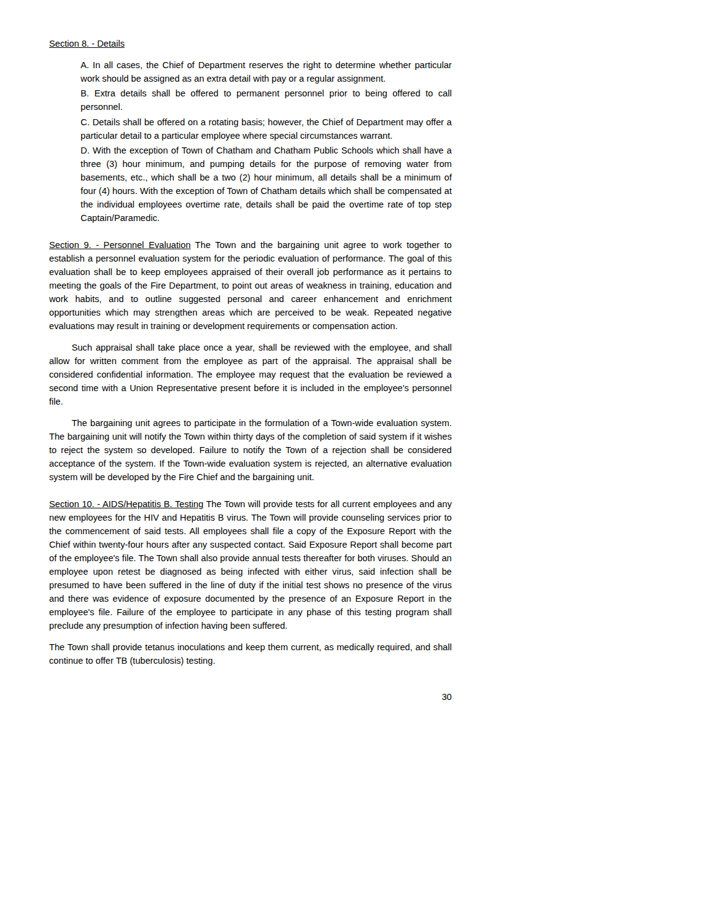Section 8. - Details
A. In all cases, the Chief of Department reserves the right to determine whether particular work should be assigned as an extra detail with pay or a regular assignment.
B. Extra details shall be offered to permanent personnel prior to being offered to call personnel.
C. Details shall be offered on a rotating basis; however, the Chief of Department may offer a particular detail to a particular employee where special circumstances warrant.
D. With the exception of Town of Chatham and Chatham Public Schools which shall have a three (3) hour minimum, and pumping details for the purpose of removing water from basements, etc., which shall be a two (2) hour minimum, all details shall be a minimum of four (4) hours. With the exception of Town of Chatham details which shall be compensated at the individual employees overtime rate, details shall be paid the overtime rate of top step Captain/Paramedic.
Section 9. - Personnel Evaluation The Town and the bargaining unit agree to work together to establish a personnel evaluation system for the periodic evaluation of performance. The goal of this evaluation shall be to keep employees appraised of their overall job performance as it pertains to meeting the goals of the Fire Department, to point out areas of weakness in training, education and work habits, and to outline suggested personal and career enhancement and enrichment opportunities which may strengthen areas which are perceived to be weak. Repeated negative evaluations may result in training or development requirements or compensation action.
Such appraisal shall take place once a year, shall be reviewed with the employee, and shall allow for written comment from the employee as part of the appraisal. The appraisal shall be considered confidential information. The employee may request that the evaluation be reviewed a second time with a Union Representative present before it is included in the employee's personnel file.
The bargaining unit agrees to participate in the formulation of a Town-wide evaluation system. The bargaining unit will notify the Town within thirty days of the completion of said system if it wishes to reject the system so developed. Failure to notify the Town of a rejection shall be considered acceptance of the system. If the Town-wide evaluation system is rejected, an alternative evaluation system will be developed by the Fire Chief and the bargaining unit.
Section 10. - AIDS/Hepatitis B. Testing The Town will provide tests for all current employees and any new employees for the HIV and Hepatitis B virus. The Town will provide counseling services prior to the commencement of said tests. All employees shall file a copy of the Exposure Report with the Chief within twenty-four hours after any suspected contact. Said Exposure Report shall become part of the employee's file. The Town shall also provide annual tests thereafter for both viruses. Should an employee upon retest be diagnosed as being infected with either virus, said infection shall be presumed to have been suffered in the line of duty if the initial test shows no presence of the virus and there was evidence of exposure documented by the presence of an Exposure Report in the employee's file. Failure of the employee to participate in any phase of this testing program shall preclude any presumption of infection having been suffered.
The Town shall provide tetanus inoculations and keep them current, as medically required, and shall continue to offer TB (tuberculosis) testing.
30